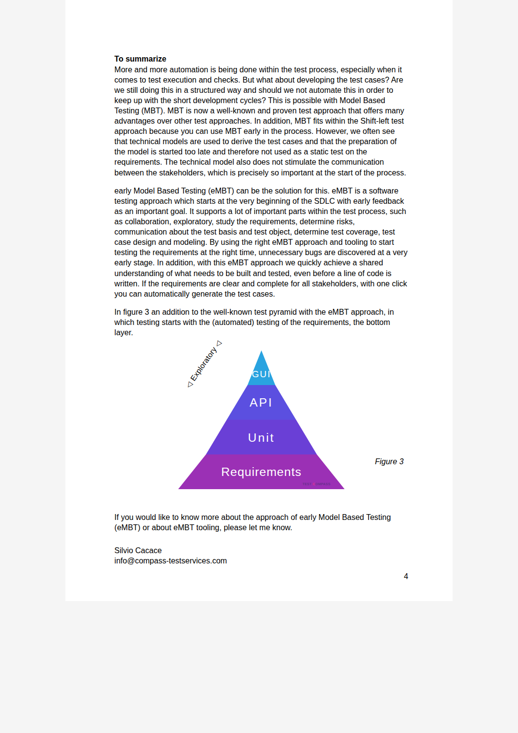To summarize
More and more automation is being done within the test process, especially when it comes to test execution and checks. But what about developing the test cases? Are we still doing this in a structured way and should we not automate this in order to keep up with the short development cycles? This is possible with Model Based Testing (MBT). MBT is now a well-known and proven test approach that offers many advantages over other test approaches. In addition, MBT fits within the Shift-left test approach because you can use MBT early in the process. However, we often see that technical models are used to derive the test cases and that the preparation of the model is started too late and therefore not used as a static test on the requirements. The technical model also does not stimulate the communication between the stakeholders, which is precisely so important at the start of the process.
early Model Based Testing (eMBT) can be the solution for this. eMBT is a software testing approach which starts at the very beginning of the SDLC with early feedback as an important goal. It supports a lot of important parts within the test process, such as collaboration, exploratory, study the requirements, determine risks, communication about the test basis and test object, determine test coverage, test case design and modeling. By using the right eMBT approach and tooling to start testing the requirements at the right time, unnecessary bugs are discovered at a very early stage. In addition, with this eMBT approach we quickly achieve a shared understanding of what needs to be built and tested, even before a line of code is written. If the requirements are clear and complete for all stakeholders, with one click you can automatically generate the test cases.
In figure 3 an addition to the well-known test pyramid with the eMBT approach, in which testing starts with the (automated) testing of the requirements, the bottom layer.
Requirements Unit API GUI
◁ Exploratory ◁
TEST COMPASS
Figure 3
If you would like to know more about the approach of early Model Based Testing (eMBT) or about eMBT tooling, please let me know.
Silvio Cacace
info@compass-testservices.com
4